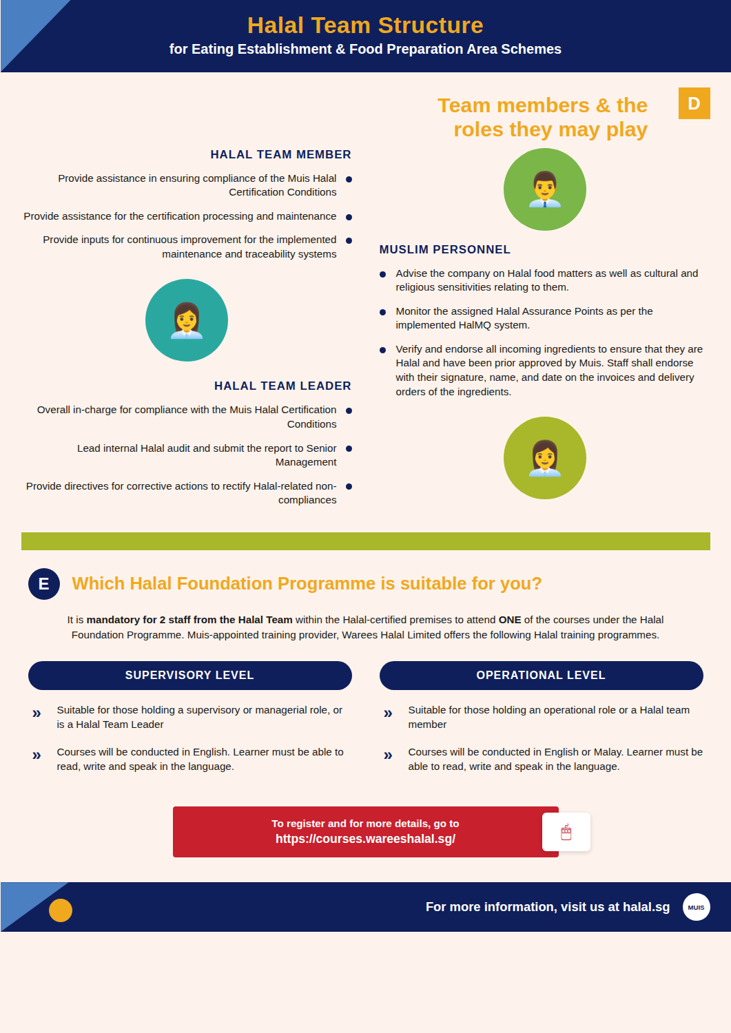Halal Team Structure
for Eating Establishment & Food Preparation Area Schemes
D
Team members & the
roles they may play
HALAL TEAM MEMBER
Provide assistance in ensuring compliance of the Muis Halal Certification Conditions
Provide assistance for the certification processing and maintenance
Provide inputs for continuous improvement for the implemented maintenance and traceability systems
👩‍💼
HALAL TEAM LEADER
Overall in-charge for compliance with the Muis Halal Certification Conditions
Lead internal Halal audit and submit the report to Senior Management
Provide directives for corrective actions to rectify Halal-related non-compliances
👨‍💼
MUSLIM PERSONNEL
Advise the company on Halal food matters as well as cultural and religious sensitivities relating to them.
Monitor the assigned Halal Assurance Points as per the implemented HalMQ system.
Verify and endorse all incoming ingredients to ensure that they are Halal and have been prior approved by Muis. Staff shall endorse with their signature, name, and date on the invoices and delivery orders of the ingredients.
👩‍💼
E
Which Halal Foundation Programme is suitable for you?
It is mandatory for 2 staff from the Halal Team within the Halal-certified premises to attend ONE of the courses under the Halal Foundation Programme. Muis-appointed training provider, Warees Halal Limited offers the following Halal training programmes.
SUPERVISORY LEVEL
Suitable for those holding a supervisory or managerial role, or is a Halal Team Leader
Courses will be conducted in English. Learner must be able to read, write and speak in the language.
OPERATIONAL LEVEL
Suitable for those holding an operational role or a Halal team member
Courses will be conducted in English or Malay. Learner must be able to read, write and speak in the language.
To register and for more details, go to
https://courses.wareeshalal.sg/
🖱
For more information, visit us at halal.sg
MUIS